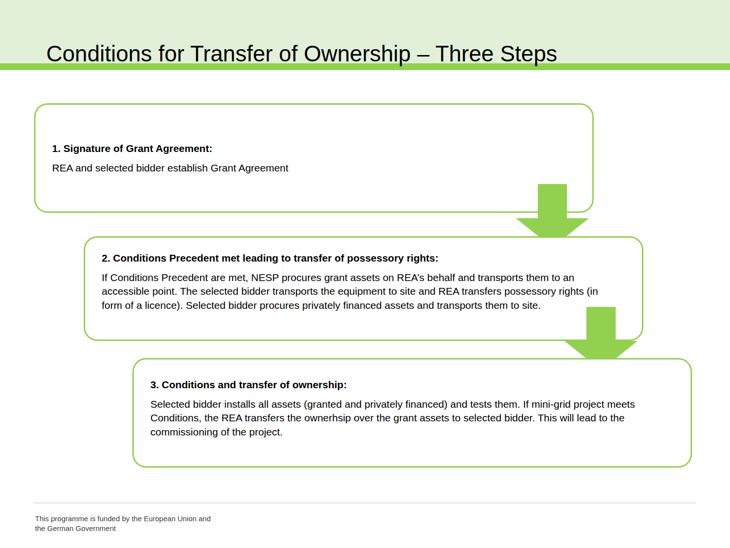Conditions for Transfer of Ownership – Three Steps
1. Signature of Grant Agreement:
REA and selected bidder establish Grant Agreement
2. Conditions Precedent met leading to transfer of possessory rights:
If Conditions Precedent are met, NESP procures grant assets on REA’s behalf and transports them to an accessible point. The selected bidder transports the equipment to site and REA transfers possessory rights (in form of a licence). Selected bidder procures privately financed assets and transports them to site.
3. Conditions and transfer of ownership:
Selected bidder installs all assets (granted and privately financed) and tests them. If mini-grid project meets Conditions, the REA transfers the ownerhsip over the grant assets to selected bidder. This will lead to the commissioning of the project.
This programme is funded by the European Union and
the German Government